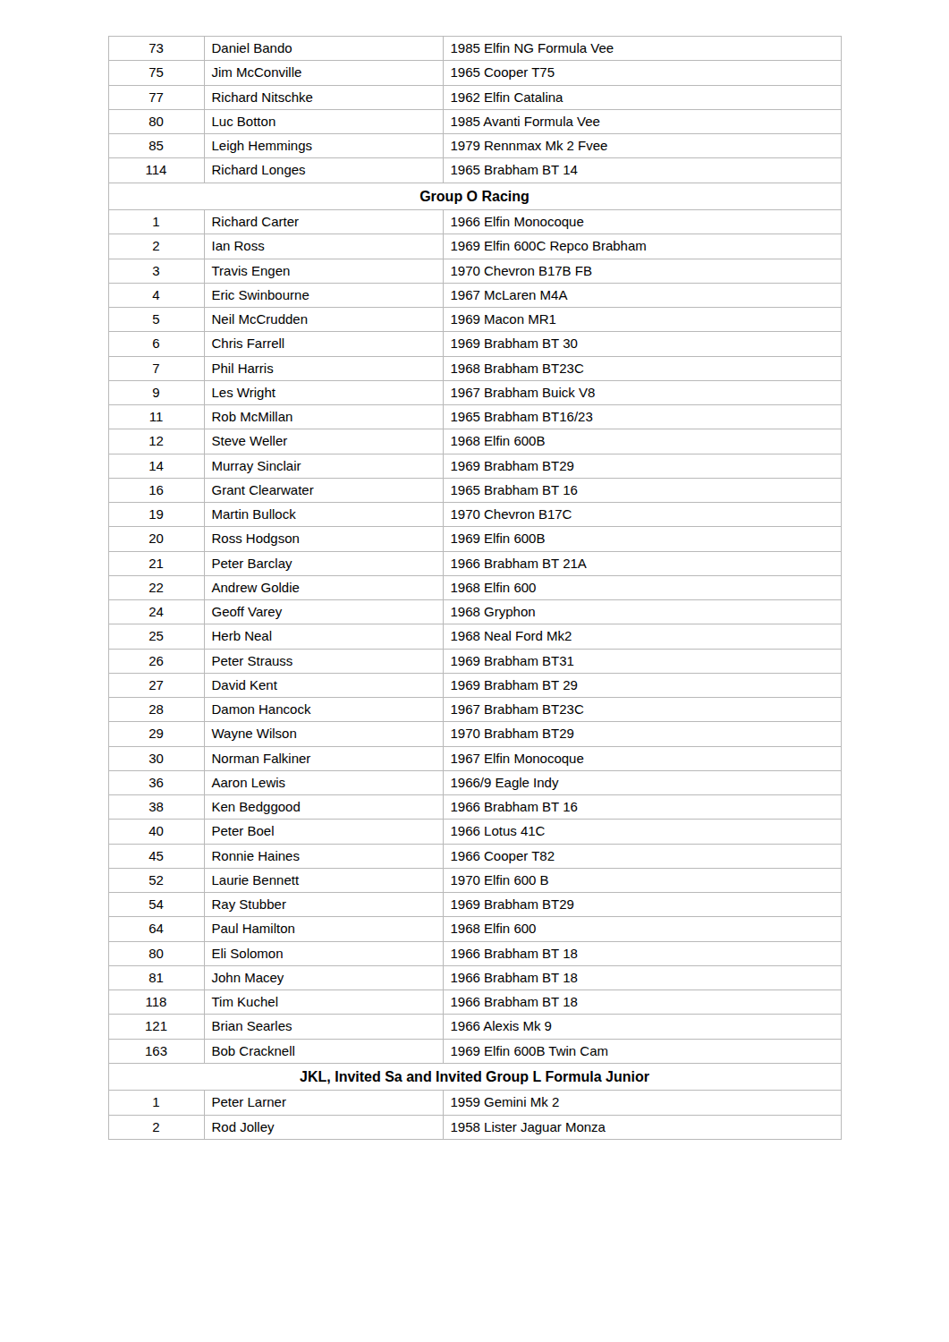| 73 | Daniel Bando | 1985 Elfin NG Formula Vee |
| 75 | Jim McConville | 1965 Cooper T75 |
| 77 | Richard Nitschke | 1962 Elfin Catalina |
| 80 | Luc Botton | 1985 Avanti Formula Vee |
| 85 | Leigh Hemmings | 1979 Rennmax Mk 2 Fvee |
| 114 | Richard Longes | 1965 Brabham BT 14 |
| Group O Racing |
| 1 | Richard Carter | 1966 Elfin Monocoque |
| 2 | Ian Ross | 1969 Elfin 600C Repco Brabham |
| 3 | Travis Engen | 1970 Chevron B17B FB |
| 4 | Eric Swinbourne | 1967 McLaren M4A |
| 5 | Neil McCrudden | 1969 Macon MR1 |
| 6 | Chris Farrell | 1969 Brabham BT 30 |
| 7 | Phil Harris | 1968 Brabham BT23C |
| 9 | Les Wright | 1967 Brabham Buick V8 |
| 11 | Rob McMillan | 1965 Brabham BT16/23 |
| 12 | Steve Weller | 1968 Elfin 600B |
| 14 | Murray Sinclair | 1969 Brabham BT29 |
| 16 | Grant Clearwater | 1965 Brabham BT 16 |
| 19 | Martin Bullock | 1970 Chevron B17C |
| 20 | Ross Hodgson | 1969 Elfin 600B |
| 21 | Peter Barclay | 1966 Brabham BT 21A |
| 22 | Andrew Goldie | 1968 Elfin 600 |
| 24 | Geoff Varey | 1968 Gryphon |
| 25 | Herb Neal | 1968 Neal Ford Mk2 |
| 26 | Peter Strauss | 1969 Brabham BT31 |
| 27 | David Kent | 1969 Brabham BT 29 |
| 28 | Damon Hancock | 1967 Brabham BT23C |
| 29 | Wayne Wilson | 1970 Brabham BT29 |
| 30 | Norman Falkiner | 1967 Elfin Monocoque |
| 36 | Aaron Lewis | 1966/9 Eagle Indy |
| 38 | Ken Bedggood | 1966 Brabham BT 16 |
| 40 | Peter Boel | 1966 Lotus 41C |
| 45 | Ronnie Haines | 1966 Cooper T82 |
| 52 | Laurie Bennett | 1970 Elfin 600 B |
| 54 | Ray Stubber | 1969 Brabham BT29 |
| 64 | Paul Hamilton | 1968 Elfin 600 |
| 80 | Eli Solomon | 1966 Brabham BT 18 |
| 81 | John Macey | 1966 Brabham BT 18 |
| 118 | Tim Kuchel | 1966 Brabham BT 18 |
| 121 | Brian Searles | 1966 Alexis Mk 9 |
| 163 | Bob Cracknell | 1969 Elfin 600B Twin Cam |
| JKL, Invited Sa and Invited Group L Formula Junior |
| 1 | Peter Larner | 1959 Gemini Mk 2 |
| 2 | Rod Jolley | 1958 Lister Jaguar Monza |